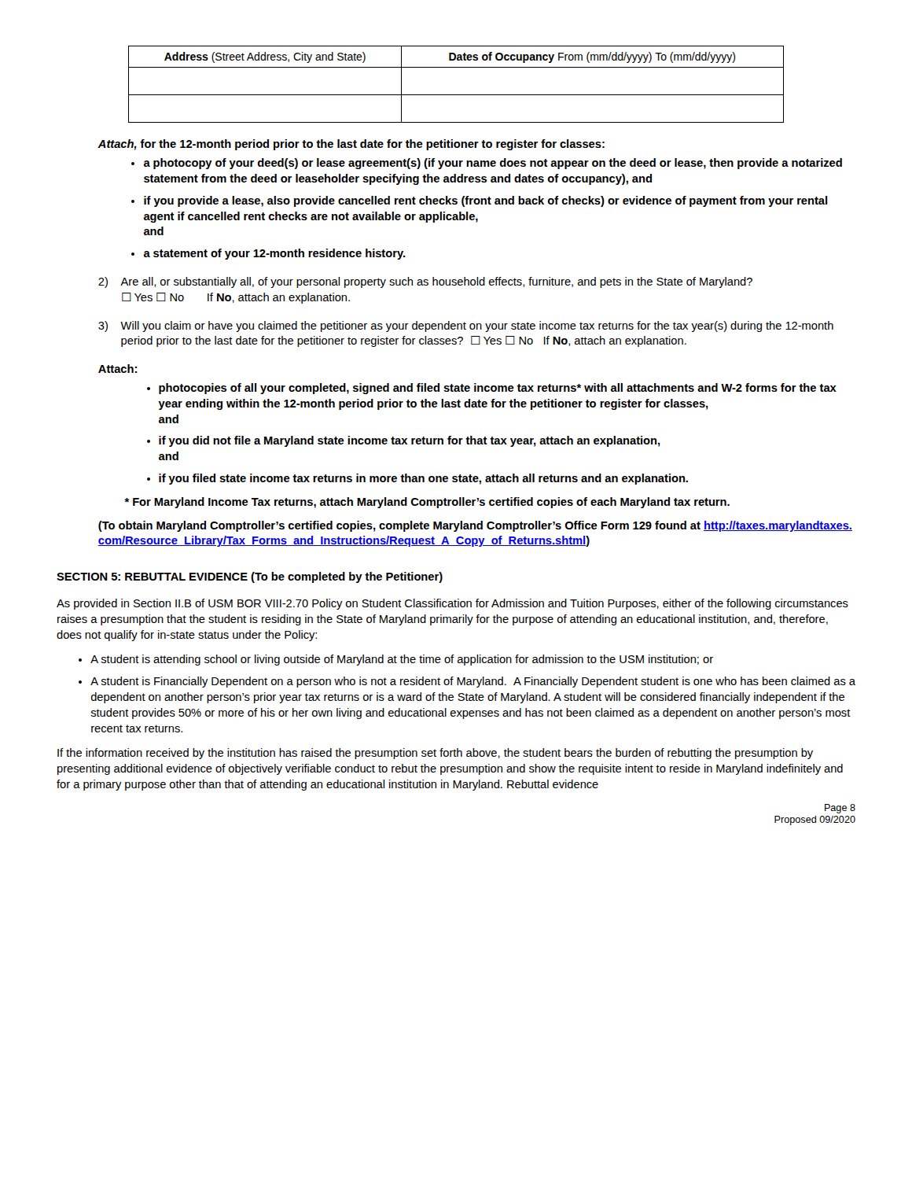| Address (Street Address, City and State) | Dates of Occupancy From (mm/dd/yyyy) To (mm/dd/yyyy) |
| --- | --- |
Attach, for the 12-month period prior to the last date for the petitioner to register for classes:
a photocopy of your deed(s) or lease agreement(s) (if your name does not appear on the deed or lease, then provide a notarized statement from the deed or leaseholder specifying the address and dates of occupancy), and
if you provide a lease, also provide cancelled rent checks (front and back of checks) or evidence of payment from your rental agent if cancelled rent checks are not available or applicable,
and
a statement of your 12-month residence history.
2) Are all, or substantially all, of your personal property such as household effects, furniture, and pets in the State of Maryland?
☐ Yes ☐ No If No, attach an explanation.
3) Will you claim or have you claimed the petitioner as your dependent on your state income tax returns for the tax year(s) during the 12-month period prior to the last date for the petitioner to register for classes? ☐ Yes ☐ No If No, attach an explanation.
Attach:
photocopies of all your completed, signed and filed state income tax returns* with all attachments and W-2 forms for the tax year ending within the 12-month period prior to the last date for the petitioner to register for classes,
and
if you did not file a Maryland state income tax return for that tax year, attach an explanation,
and
if you filed state income tax returns in more than one state, attach all returns and an explanation.
* For Maryland Income Tax returns, attach Maryland Comptroller’s certified copies of each Maryland tax return.
(To obtain Maryland Comptroller’s certified copies, complete Maryland Comptroller’s Office Form 129 found at http://taxes.marylandtaxes.com/Resource_Library/Tax_Forms_and_Instructions/Request_A_Copy_of_Returns.shtml)
SECTION 5: REBUTTAL EVIDENCE (To be completed by the Petitioner)
As provided in Section II.B of USM BOR VIII-2.70 Policy on Student Classification for Admission and Tuition Purposes, either of the following circumstances raises a presumption that the student is residing in the State of Maryland primarily for the purpose of attending an educational institution, and, therefore, does not qualify for in-state status under the Policy:
A student is attending school or living outside of Maryland at the time of application for admission to the USM institution; or
A student is Financially Dependent on a person who is not a resident of Maryland. A Financially Dependent student is one who has been claimed as a dependent on another person’s prior year tax returns or is a ward of the State of Maryland. A student will be considered financially independent if the student provides 50% or more of his or her own living and educational expenses and has not been claimed as a dependent on another person’s most recent tax returns.
If the information received by the institution has raised the presumption set forth above, the student bears the burden of rebutting the presumption by presenting additional evidence of objectively verifiable conduct to rebut the presumption and show the requisite intent to reside in Maryland indefinitely and for a primary purpose other than that of attending an educational institution in Maryland. Rebuttal evidence
Page 8
Proposed 09/2020